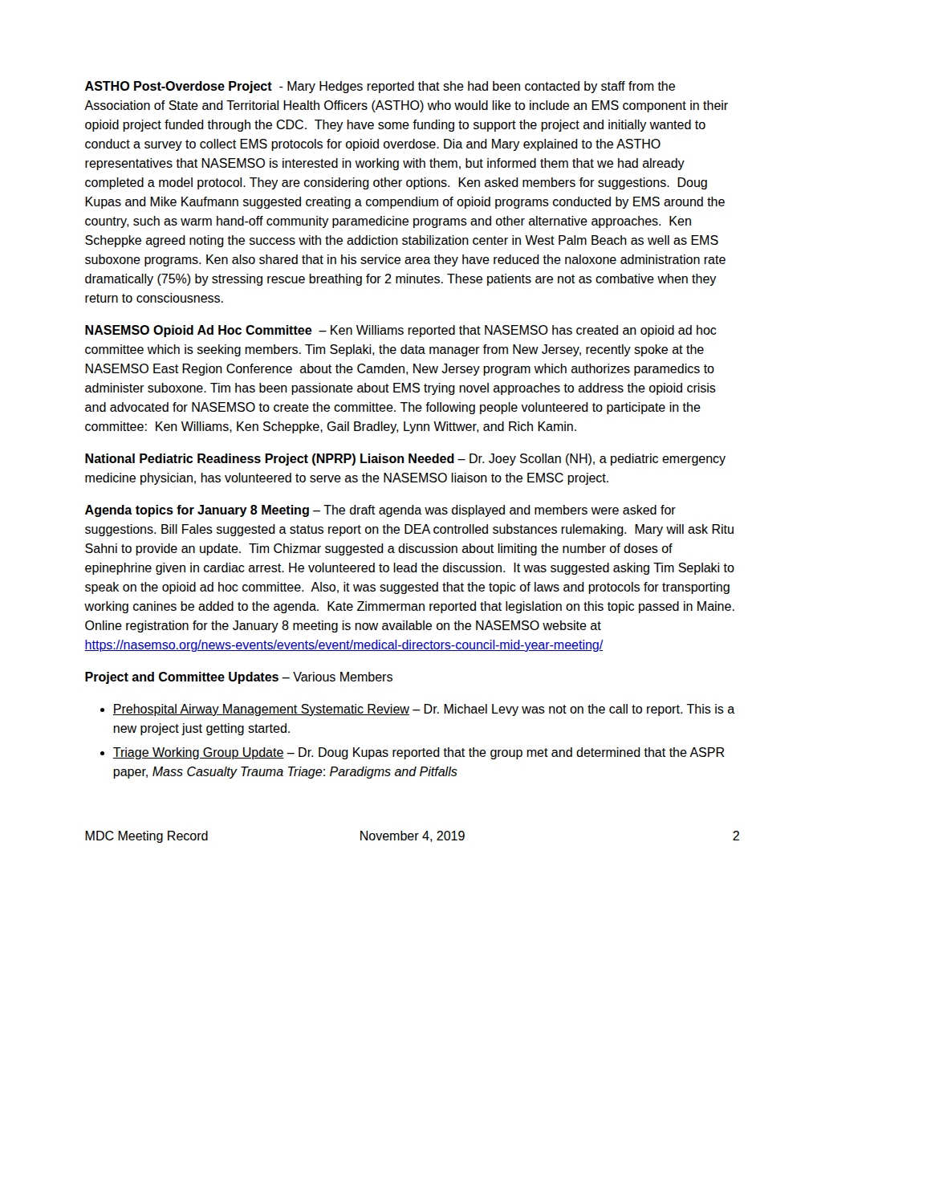ASTHO Post-Overdose Project - Mary Hedges reported that she had been contacted by staff from the Association of State and Territorial Health Officers (ASTHO) who would like to include an EMS component in their opioid project funded through the CDC. They have some funding to support the project and initially wanted to conduct a survey to collect EMS protocols for opioid overdose. Dia and Mary explained to the ASTHO representatives that NASEMSO is interested in working with them, but informed them that we had already completed a model protocol. They are considering other options. Ken asked members for suggestions. Doug Kupas and Mike Kaufmann suggested creating a compendium of opioid programs conducted by EMS around the country, such as warm hand-off community paramedicine programs and other alternative approaches. Ken Scheppke agreed noting the success with the addiction stabilization center in West Palm Beach as well as EMS suboxone programs. Ken also shared that in his service area they have reduced the naloxone administration rate dramatically (75%) by stressing rescue breathing for 2 minutes. These patients are not as combative when they return to consciousness.
NASEMSO Opioid Ad Hoc Committee – Ken Williams reported that NASEMSO has created an opioid ad hoc committee which is seeking members. Tim Seplaki, the data manager from New Jersey, recently spoke at the NASEMSO East Region Conference about the Camden, New Jersey program which authorizes paramedics to administer suboxone. Tim has been passionate about EMS trying novel approaches to address the opioid crisis and advocated for NASEMSO to create the committee. The following people volunteered to participate in the committee: Ken Williams, Ken Scheppke, Gail Bradley, Lynn Wittwer, and Rich Kamin.
National Pediatric Readiness Project (NPRP) Liaison Needed – Dr. Joey Scollan (NH), a pediatric emergency medicine physician, has volunteered to serve as the NASEMSO liaison to the EMSC project.
Agenda topics for January 8 Meeting – The draft agenda was displayed and members were asked for suggestions. Bill Fales suggested a status report on the DEA controlled substances rulemaking. Mary will ask Ritu Sahni to provide an update. Tim Chizmar suggested a discussion about limiting the number of doses of epinephrine given in cardiac arrest. He volunteered to lead the discussion. It was suggested asking Tim Seplaki to speak on the opioid ad hoc committee. Also, it was suggested that the topic of laws and protocols for transporting working canines be added to the agenda. Kate Zimmerman reported that legislation on this topic passed in Maine. Online registration for the January 8 meeting is now available on the NASEMSO website at https://nasemso.org/news-events/events/event/medical-directors-council-mid-year-meeting/
Project and Committee Updates – Various Members
Prehospital Airway Management Systematic Review – Dr. Michael Levy was not on the call to report. This is a new project just getting started.
Triage Working Group Update – Dr. Doug Kupas reported that the group met and determined that the ASPR paper, Mass Casualty Trauma Triage: Paradigms and Pitfalls
MDC Meeting Record November 4, 2019 2